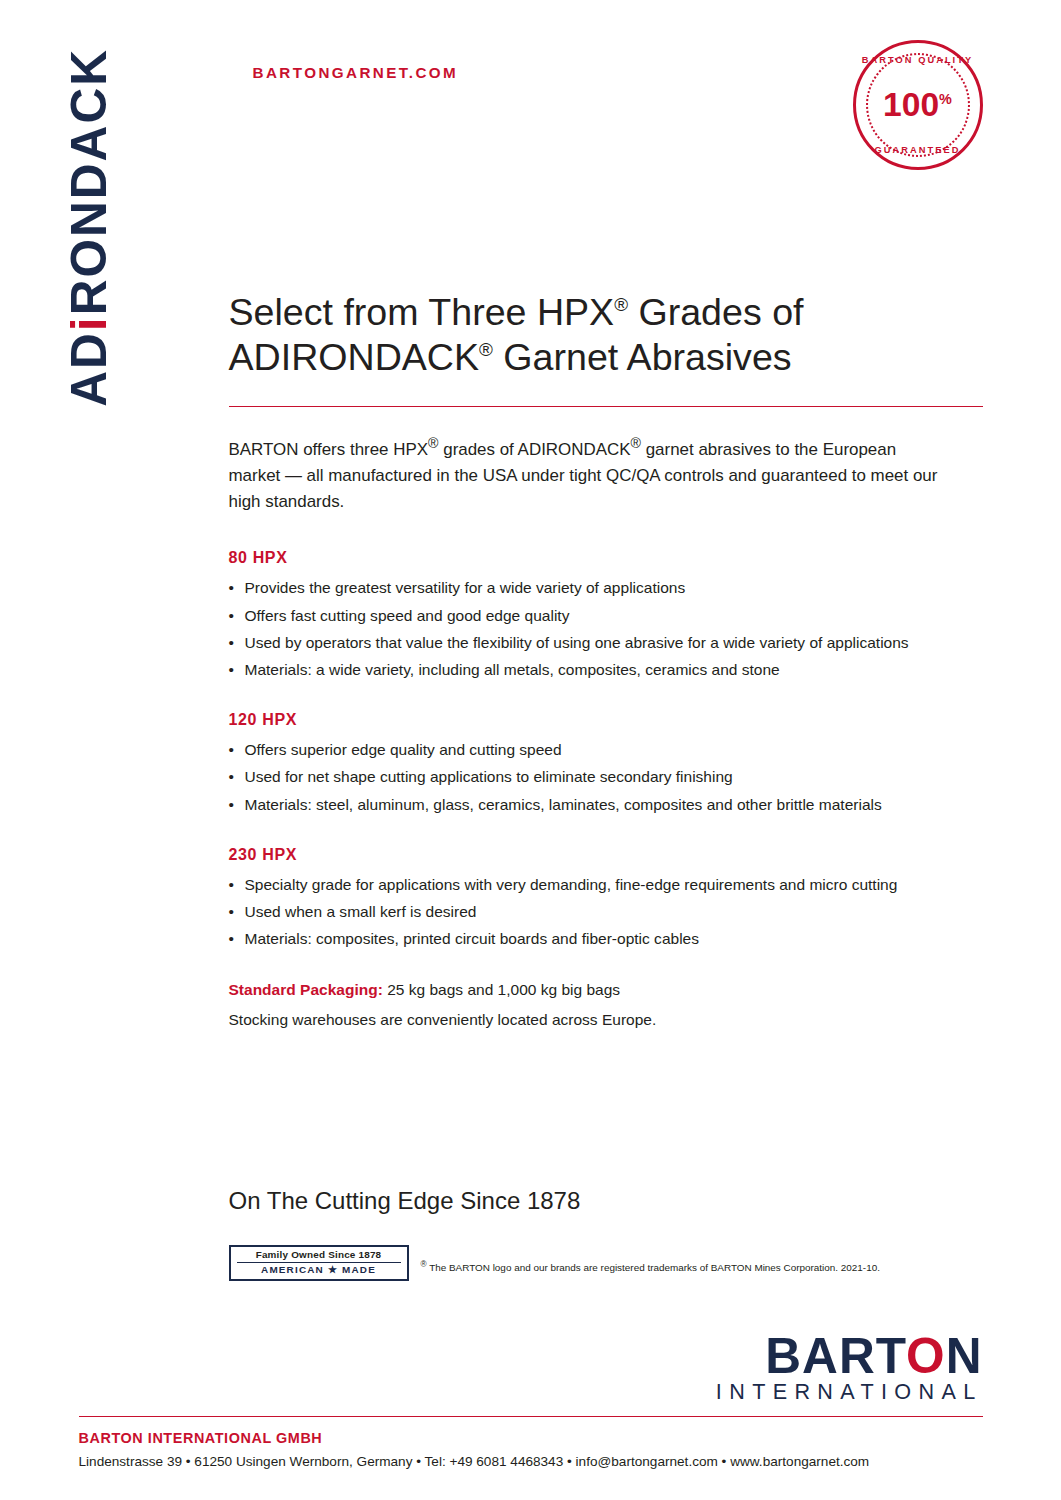ADi RONDACK
BARTONGARNET.COM
Barton Quality
100%
Guaranteed
Select from Three HPX® Grades of
ADIRONDACK® Garnet Abrasives
BARTON offers three HPX® grades of ADIRONDACK® garnet abrasives to the European market — all manufactured in the USA under tight QC/QA controls and guaranteed to meet our high standards.
80 HPX
Provides the greatest versatility for a wide variety of applications
Offers fast cutting speed and good edge quality
Used by operators that value the flexibility of using one abrasive for a wide variety of applications
Materials: a wide variety, including all metals, composites, ceramics and stone
120 HPX
Offers superior edge quality and cutting speed
Used for net shape cutting applications to eliminate secondary finishing
Materials: steel, aluminum, glass, ceramics, laminates, composites and other brittle materials
230 HPX
Specialty grade for applications with very demanding, fine-edge requirements and micro cutting
Used when a small kerf is desired
Materials: composites, printed circuit boards and fiber-optic cables
Standard Packaging: 25 kg bags and 1,000 kg big bags
Stocking warehouses are conveniently located across Europe.
On The Cutting Edge Since 1878
Family Owned Since 1878 AMERICAN ★ MADE
® The BARTON logo and our brands are registered trademarks of BARTON Mines Corporation. 2021-10.
BARTON
INTERNATIONAL
BARTON INTERNATIONAL GMBH
Lindenstrasse 39 • 61250 Usingen Wernborn, Germany • Tel: +49 6081 4468343 • info@bartongarnet.com • www.bartongarnet.com